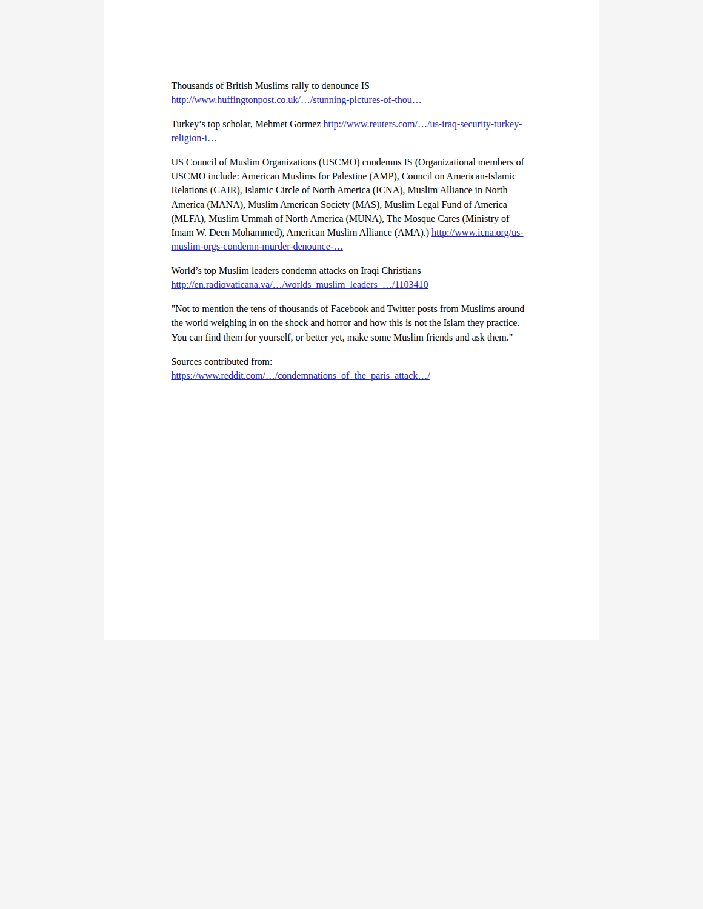Thousands of British Muslims rally to denounce IS http://www.huffingtonpost.co.uk/…/stunning-pictures-of-thou…
Turkey’s top scholar, Mehmet Gormez http://www.reuters.com/…/us-iraq-security-turkey-religion-i…
US Council of Muslim Organizations (USCMO) condemns IS (Organizational members of USCMO include: American Muslims for Palestine (AMP), Council on American-Islamic Relations (CAIR), Islamic Circle of North America (ICNA), Muslim Alliance in North America (MANA), Muslim American Society (MAS), Muslim Legal Fund of America (MLFA), Muslim Ummah of North America (MUNA), The Mosque Cares (Ministry of Imam W. Deen Mohammed), American Muslim Alliance (AMA).) http://www.icna.org/us-muslim-orgs-condemn-murder-denounce-…
World’s top Muslim leaders condemn attacks on Iraqi Christians
http://en.radiovaticana.va/…/worlds_muslim_leaders_…/1103410
"Not to mention the tens of thousands of Facebook and Twitter posts from Muslims around the world weighing in on the shock and horror and how this is not the Islam they practice. You can find them for yourself, or better yet, make some Muslim friends and ask them."
Sources contributed from:
https://www.reddit.com/…/condemnations_of_the_paris_attack…/